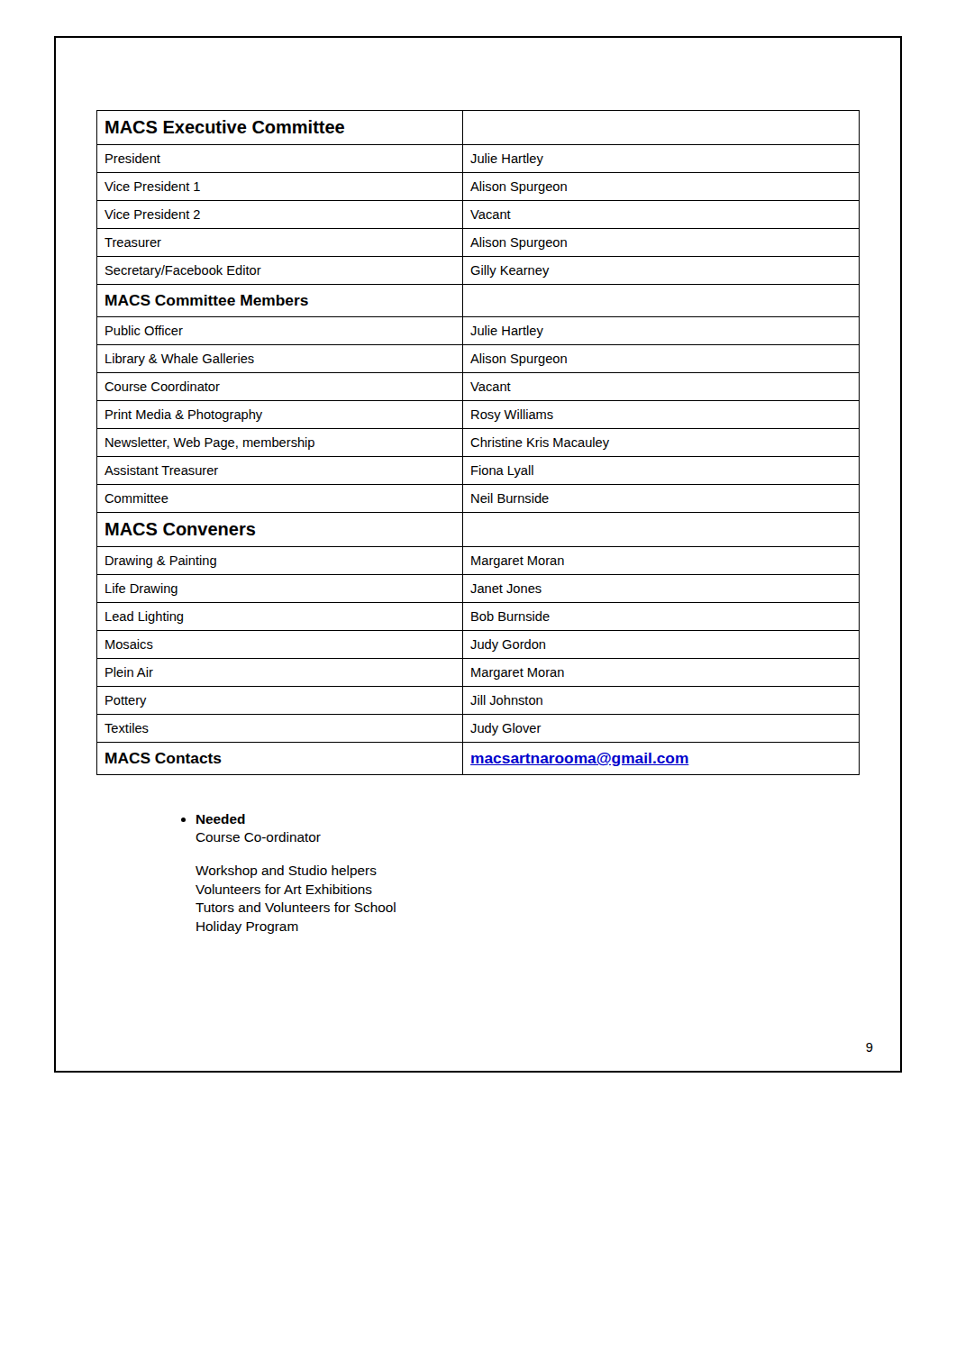| MACS Executive Committee | |
| President | Julie Hartley |
| Vice President 1 | Alison Spurgeon |
| Vice President 2 | Vacant |
| Treasurer | Alison Spurgeon |
| Secretary/Facebook Editor | Gilly Kearney |
| MACS Committee Members | |
| Public Officer | Julie Hartley |
| Library & Whale Galleries | Alison Spurgeon |
| Course Coordinator | Vacant |
| Print Media & Photography | Rosy Williams |
| Newsletter, Web Page, membership | Christine Kris Macauley |
| Assistant Treasurer | Fiona Lyall |
| Committee | Neil Burnside |
| MACS Conveners | |
| Drawing & Painting | Margaret Moran |
| Life Drawing | Janet Jones |
| Lead Lighting | Bob Burnside |
| Mosaics | Judy Gordon |
| Plein Air | Margaret Moran |
| Pottery | Jill Johnston |
| Textiles | Judy Glover |
| MACS Contacts | macsartnarooma@gmail.com |
Needed
Course Co-ordinator
Workshop and Studio helpers
Volunteers for Art Exhibitions
Tutors and Volunteers for School
Holiday Program
9